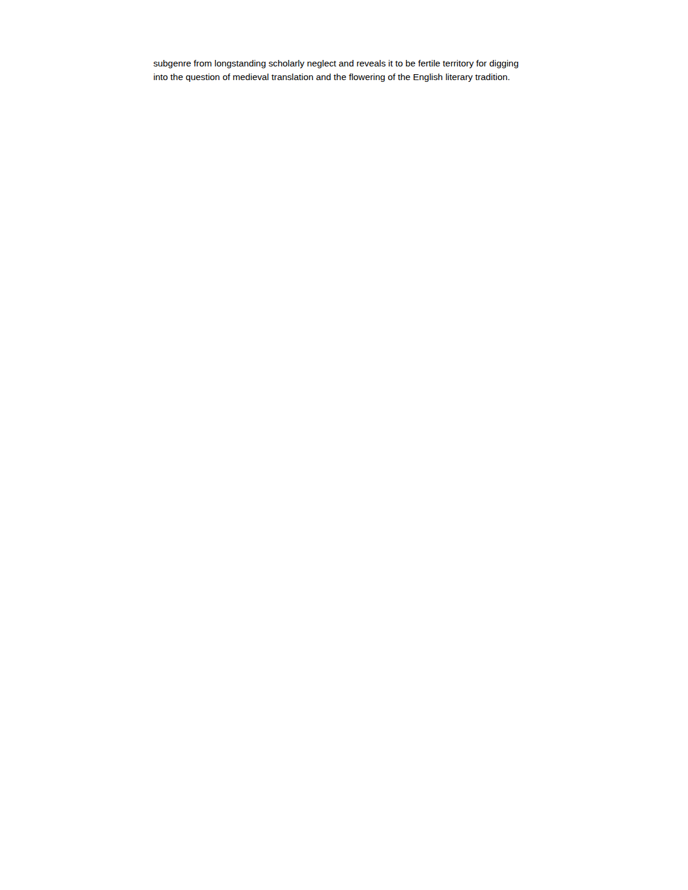subgenre from longstanding scholarly neglect and reveals it to be fertile territory for digging into the question of medieval translation and the flowering of the English literary tradition.